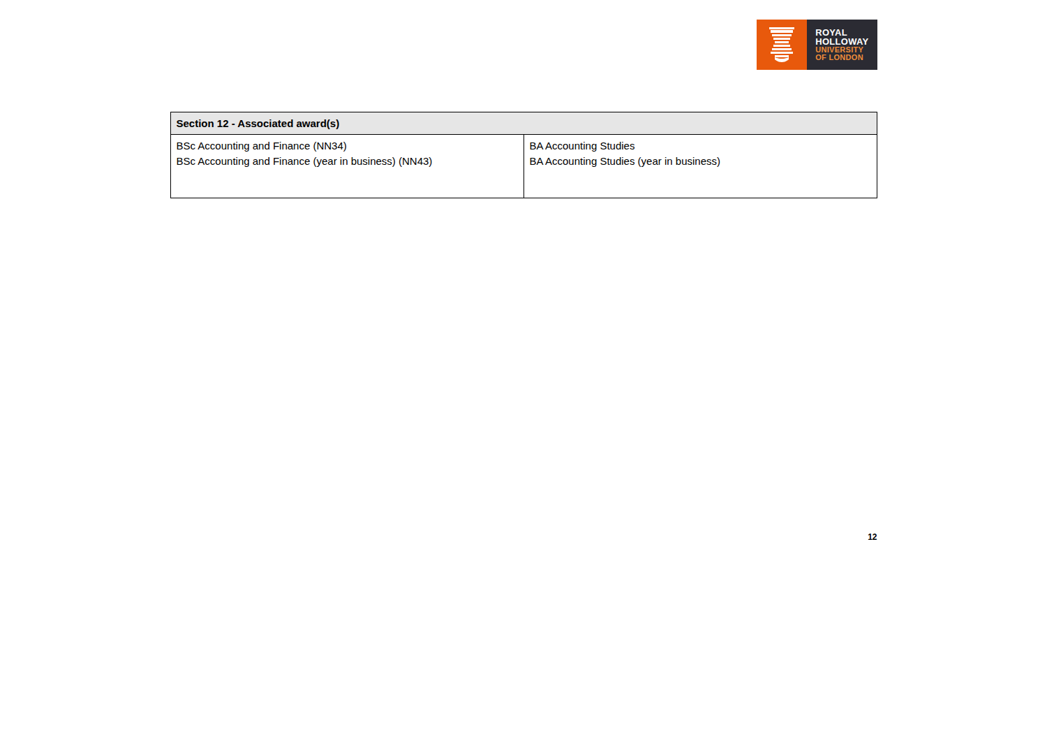ROYAL HOLLOWAY UNIVERSITY OF LONDON
| Section 12 - Associated award(s) |
| --- |
| BSc Accounting and Finance (NN34) BSc Accounting and Finance (year in business) (NN43) | BA Accounting Studies BA Accounting Studies (year in business) |
12